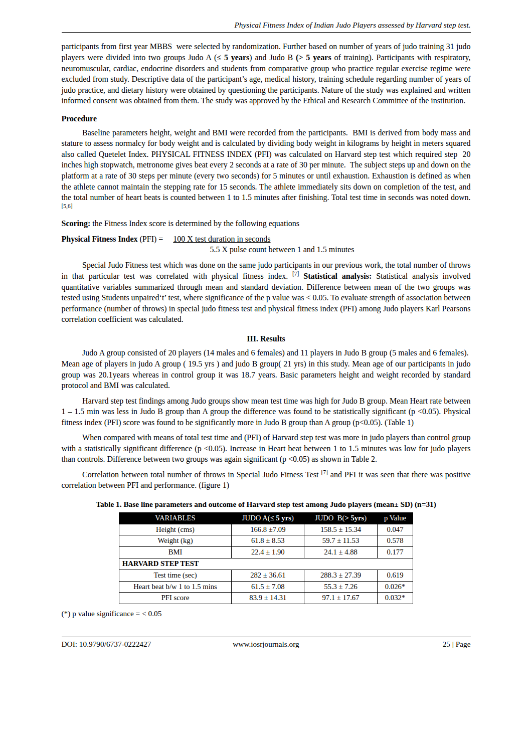Physical Fitness Index of Indian Judo Players assessed by Harvard step test.
participants from first year MBBS were selected by randomization. Further based on number of years of judo training 31 judo players were divided into two groups Judo A (≤ 5 years) and Judo B (> 5 years of training). Participants with respiratory, neuromuscular, cardiac, endocrine disorders and students from comparative group who practice regular exercise regime were excluded from study. Descriptive data of the participant’s age, medical history, training schedule regarding number of years of judo practice, and dietary history were obtained by questioning the participants. Nature of the study was explained and written informed consent was obtained from them. The study was approved by the Ethical and Research Committee of the institution.
Procedure
Baseline parameters height, weight and BMI were recorded from the participants. BMI is derived from body mass and stature to assess normalcy for body weight and is calculated by dividing body weight in kilograms by height in meters squared also called Quetelet Index. PHYSICAL FITNESS INDEX (PFI) was calculated on Harvard step test which required step 20 inches high stopwatch, metronome gives beat every 2 seconds at a rate of 30 per minute. The subject steps up and down on the platform at a rate of 30 steps per minute (every two seconds) for 5 minutes or until exhaustion. Exhaustion is defined as when the athlete cannot maintain the stepping rate for 15 seconds. The athlete immediately sits down on completion of the test, and the total number of heart beats is counted between 1 to 1.5 minutes after finishing. Total test time in seconds was noted down. [5,6]
Scoring: the Fitness Index score is determined by the following equations
Physical Fitness Index (PFI) = 100 X test duration in seconds
5.5 X pulse count between 1 and 1.5 minutes
Special Judo Fitness test which was done on the same judo participants in our previous work, the total number of throws in that particular test was correlated with physical fitness index. [7] Statistical analysis: Statistical analysis involved quantitative variables summarized through mean and standard deviation. Difference between mean of the two groups was tested using Students unpaired‘t’ test, where significance of the p value was < 0.05. To evaluate strength of association between performance (number of throws) in special judo fitness test and physical fitness index (PFI) among Judo players Karl Pearsons correlation coefficient was calculated.
III. Results
Judo A group consisted of 20 players (14 males and 6 females) and 11 players in Judo B group (5 males and 6 females). Mean age of players in judo A group ( 19.5 yrs ) and judo B group( 21 yrs) in this study. Mean age of our participants in judo group was 20.1years whereas in control group it was 18.7 years. Basic parameters height and weight recorded by standard protocol and BMI was calculated.
Harvard step test findings among Judo groups show mean test time was high for Judo B group. Mean Heart rate between 1 – 1.5 min was less in Judo B group than A group the difference was found to be statistically significant (p <0.05). Physical fitness index (PFI) score was found to be significantly more in Judo B group than A group (p<0.05). (Table 1)
When compared with means of total test time and (PFI) of Harvard step test was more in judo players than control group with a statistically significant difference (p <0.05). Increase in Heart beat between 1 to 1.5 minutes was low for judo players than controls. Difference between two groups was again significant (p <0.05) as shown in Table 2.
Correlation between total number of throws in Special Judo Fitness Test [7] and PFI it was seen that there was positive correlation between PFI and performance. (figure 1)
Table 1. Base line parameters and outcome of Harvard step test among Judo players (mean± SD) (n=31)
| VARIABLES | JUDO A( ≤ 5 yrs ) | JUDO B( > 5yrs ) | p Value |
| --- | --- | --- | --- |
| Height (cms) | 166.8 ±7.09 | 158.5 ± 15.34 | 0.047 |
| Weight (kg) | 61.8 ± 8.53 | 59.7 ± 11.53 | 0.578 |
| BMI | 22.4 ± 1.90 | 24.1 ± 4.88 | 0.177 |
| HARVARD STEP TEST |
| Test time (sec) | 282 ± 36.61 | 288.3 ± 27.39 | 0.619 |
| Heart beat b/w 1 to 1.5 mins | 61.5 ± 7.08 | 55.3 ± 7.26 | 0.026* |
| PFI score | 83.9 ± 14.31 | 97.1 ± 17.67 | 0.032* |
(*) p value significance = < 0.05
DOI: 10.9790/6737-0222427 www.iosrjournals.org 25 | Page